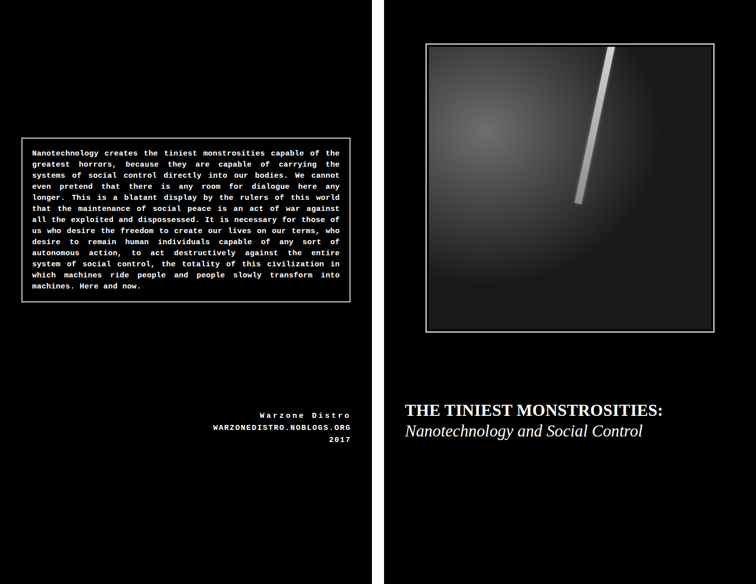Nanotechnology creates the tiniest monstrosities capable of the greatest horrors, because they are capable of carrying the systems of social control directly into our bodies. We cannot even pretend that there is any room for dialogue here any longer. This is a blatant display by the rulers of this world that the maintenance of social peace is an act of war against all the exploited and dispossessed. It is necessary for those of us who desire the freedom to create our lives on our terms, who desire to remain human individuals capable of any sort of autonomous action, to act destructively against the entire system of social control, the totality of this civilization in which machines ride people and people slowly transform into machines. Here and now.
Warzone Distro
WARZONEDISTRO.NOBLOGS.ORG
2017
THE TINIEST MONSTROSITIES: Nanotechnology and Social Control